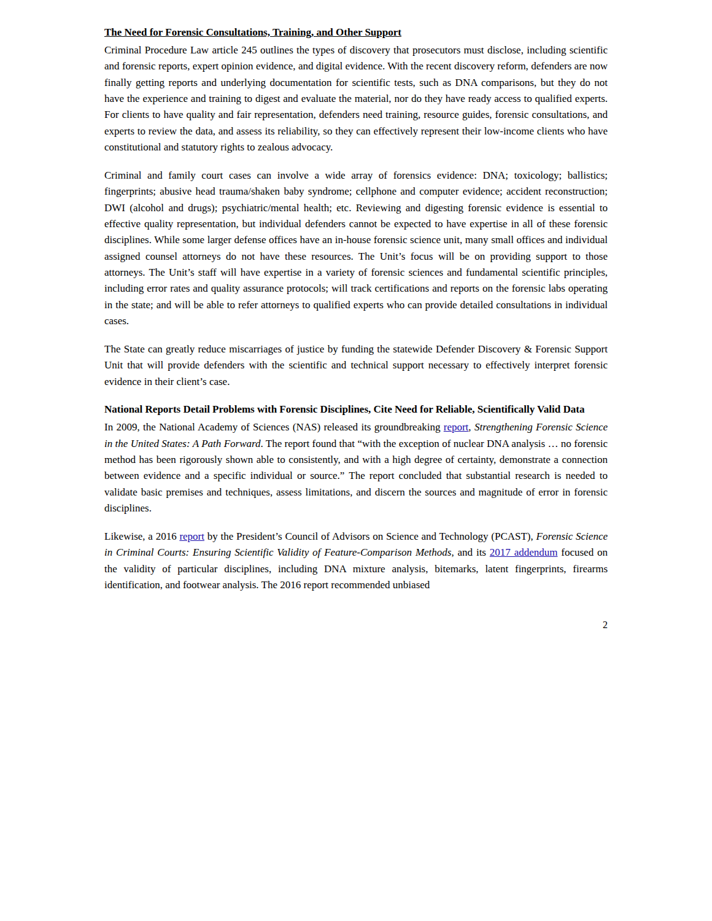The Need for Forensic Consultations, Training, and Other Support
Criminal Procedure Law article 245 outlines the types of discovery that prosecutors must disclose, including scientific and forensic reports, expert opinion evidence, and digital evidence. With the recent discovery reform, defenders are now finally getting reports and underlying documentation for scientific tests, such as DNA comparisons, but they do not have the experience and training to digest and evaluate the material, nor do they have ready access to qualified experts. For clients to have quality and fair representation, defenders need training, resource guides, forensic consultations, and experts to review the data, and assess its reliability, so they can effectively represent their low-income clients who have constitutional and statutory rights to zealous advocacy.
Criminal and family court cases can involve a wide array of forensics evidence: DNA; toxicology; ballistics; fingerprints; abusive head trauma/shaken baby syndrome; cellphone and computer evidence; accident reconstruction; DWI (alcohol and drugs); psychiatric/mental health; etc. Reviewing and digesting forensic evidence is essential to effective quality representation, but individual defenders cannot be expected to have expertise in all of these forensic disciplines. While some larger defense offices have an in-house forensic science unit, many small offices and individual assigned counsel attorneys do not have these resources. The Unit’s focus will be on providing support to those attorneys. The Unit’s staff will have expertise in a variety of forensic sciences and fundamental scientific principles, including error rates and quality assurance protocols; will track certifications and reports on the forensic labs operating in the state; and will be able to refer attorneys to qualified experts who can provide detailed consultations in individual cases.
The State can greatly reduce miscarriages of justice by funding the statewide Defender Discovery & Forensic Support Unit that will provide defenders with the scientific and technical support necessary to effectively interpret forensic evidence in their client’s case.
National Reports Detail Problems with Forensic Disciplines, Cite Need for Reliable, Scientifically Valid Data
In 2009, the National Academy of Sciences (NAS) released its groundbreaking report, Strengthening Forensic Science in the United States: A Path Forward. The report found that “with the exception of nuclear DNA analysis … no forensic method has been rigorously shown able to consistently, and with a high degree of certainty, demonstrate a connection between evidence and a specific individual or source.” The report concluded that substantial research is needed to validate basic premises and techniques, assess limitations, and discern the sources and magnitude of error in forensic disciplines.
Likewise, a 2016 report by the President’s Council of Advisors on Science and Technology (PCAST), Forensic Science in Criminal Courts: Ensuring Scientific Validity of Feature-Comparison Methods, and its 2017 addendum focused on the validity of particular disciplines, including DNA mixture analysis, bitemarks, latent fingerprints, firearms identification, and footwear analysis. The 2016 report recommended unbiased
2